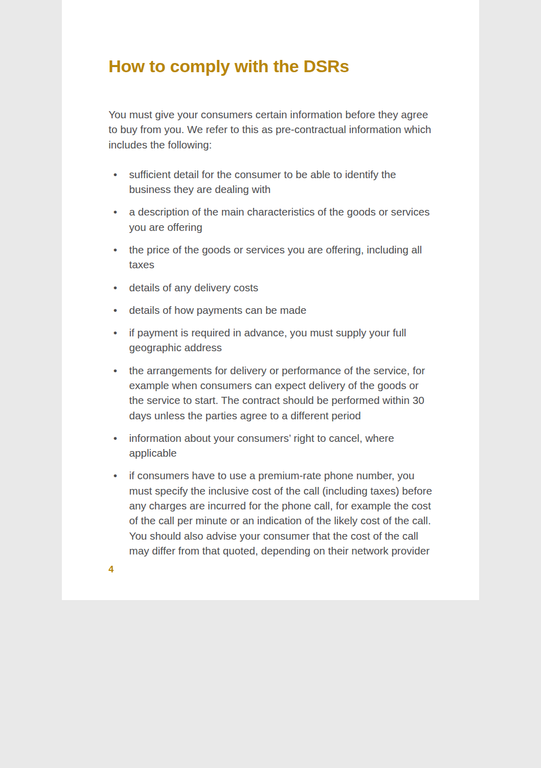How to comply with the DSRs
You must give your consumers certain information before they agree to buy from you. We refer to this as pre-contractual information which includes the following:
sufficient detail for the consumer to be able to identify the business they are dealing with
a description of the main characteristics of the goods or services you are offering
the price of the goods or services you are offering, including all taxes
details of any delivery costs
details of how payments can be made
if payment is required in advance, you must supply your full geographic address
the arrangements for delivery or performance of the service, for example when consumers can expect delivery of the goods or the service to start. The contract should be performed within 30 days unless the parties agree to a different period
information about your consumers’ right to cancel, where applicable
if consumers have to use a premium-rate phone number, you must specify the inclusive cost of the call (including taxes) before any charges are incurred for the phone call, for example the cost of the call per minute or an indication of the likely cost of the call. You should also advise your consumer that the cost of the call may differ from that quoted, depending on their network provider
4